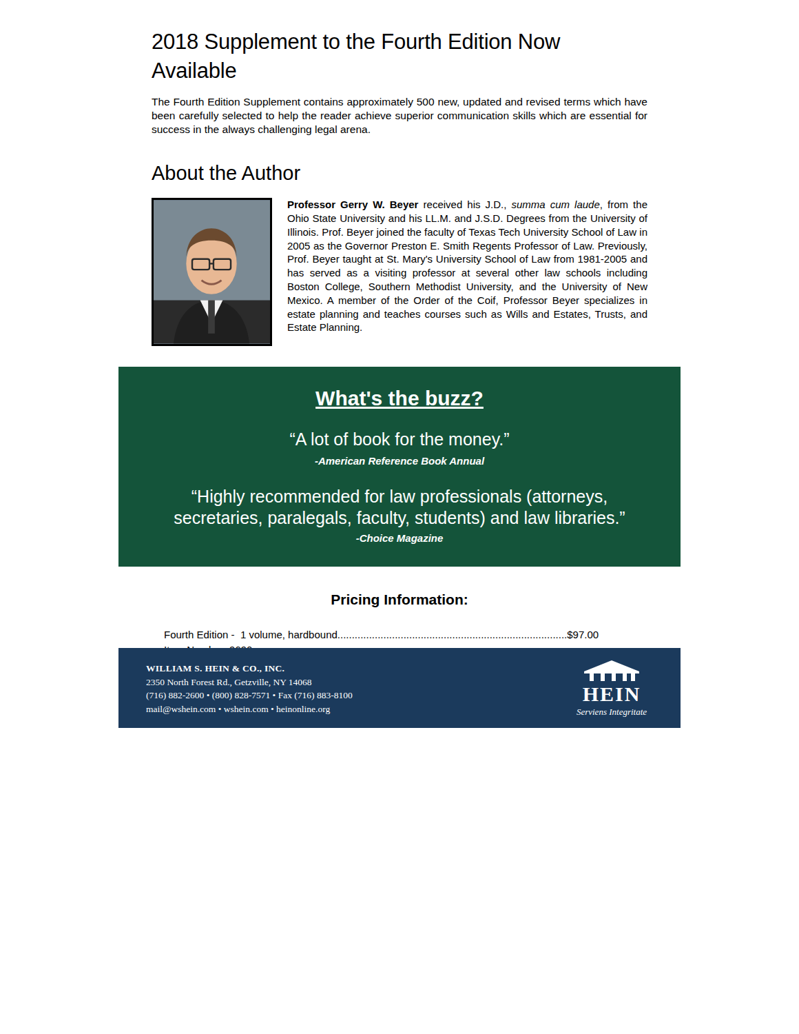2018 Supplement to the Fourth Edition Now Available
The Fourth Edition Supplement contains approximately 500 new, updated and revised terms which have been carefully selected to help the reader achieve superior communication skills which are essential for success in the always challenging legal arena.
About the Author
Professor Gerry W. Beyer received his J.D., summa cum laude, from the Ohio State University and his LL.M. and J.S.D. Degrees from the University of Illinois. Prof. Beyer joined the faculty of Texas Tech University School of Law in 2005 as the Governor Preston E. Smith Regents Professor of Law. Previously, Prof. Beyer taught at St. Mary's University School of Law from 1981-2005 and has served as a visiting professor at several other law schools including Boston College, Southern Methodist University, and the University of New Mexico. A member of the Order of the Coif, Professor Beyer specializes in estate planning and teaches courses such as Wills and Estates, Trusts, and Estate Planning.
What's the buzz?
“A lot of book for the money.”
-American Reference Book Annual
“Highly recommended for law professionals (attorneys, secretaries, paralegals, faculty, students) and law libraries.”
-Choice Magazine
Pricing Information:
Fourth Edition - 1 volume, hardbound................................................................................$97.00
Item Number: 9690
Published: Buffalo; William S. Hein & Co., Inc.; 2008
2018 Supplement to the Fourth Edition - 1 volume, paper…….............................................$63.00
Published: Buffalo; William S. Hein & Co., Inc.; 2018
WILLIAM S. HEIN & CO., INC.
2350 North Forest Rd., Getzville, NY 14068
(716) 882-2600 • (800) 828-7571 • Fax (716) 883-8100
mail@wshein.com • wshein.com • heinonline.org
HEIN
Serviens Integritate